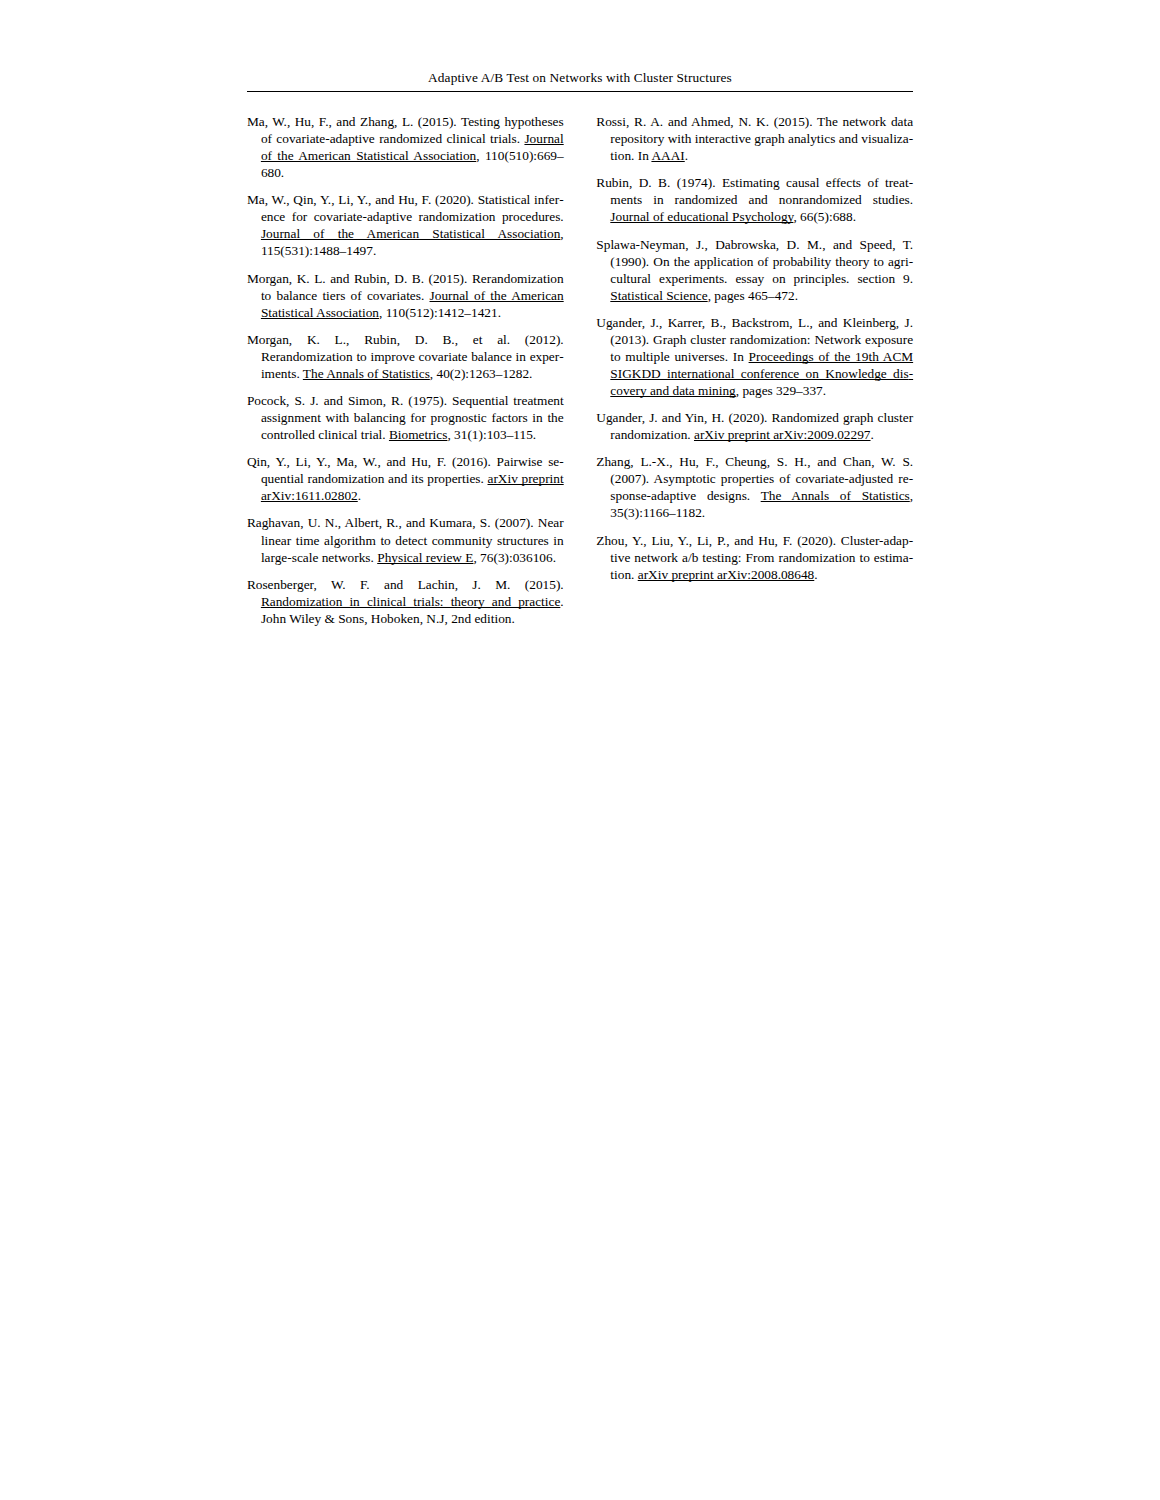Adaptive A/B Test on Networks with Cluster Structures
Ma, W., Hu, F., and Zhang, L. (2015). Testing hypotheses of covariate-adaptive randomized clinical trials. Journal of the American Statistical Association, 110(510):669–680.
Ma, W., Qin, Y., Li, Y., and Hu, F. (2020). Statistical inference for covariate-adaptive randomization procedures. Journal of the American Statistical Association, 115(531):1488–1497.
Morgan, K. L. and Rubin, D. B. (2015). Rerandomization to balance tiers of covariates. Journal of the American Statistical Association, 110(512):1412–1421.
Morgan, K. L., Rubin, D. B., et al. (2012). Rerandomization to improve covariate balance in experiments. The Annals of Statistics, 40(2):1263–1282.
Pocock, S. J. and Simon, R. (1975). Sequential treatment assignment with balancing for prognostic factors in the controlled clinical trial. Biometrics, 31(1):103–115.
Qin, Y., Li, Y., Ma, W., and Hu, F. (2016). Pairwise sequential randomization and its properties. arXiv preprint arXiv:1611.02802.
Raghavan, U. N., Albert, R., and Kumara, S. (2007). Near linear time algorithm to detect community structures in large-scale networks. Physical review E, 76(3):036106.
Rosenberger, W. F. and Lachin, J. M. (2015). Randomization in clinical trials: theory and practice. John Wiley & Sons, Hoboken, N.J, 2nd edition.
Rossi, R. A. and Ahmed, N. K. (2015). The network data repository with interactive graph analytics and visualization. In AAAI.
Rubin, D. B. (1974). Estimating causal effects of treatments in randomized and nonrandomized studies. Journal of educational Psychology, 66(5):688.
Splawa-Neyman, J., Dabrowska, D. M., and Speed, T. (1990). On the application of probability theory to agricultural experiments. essay on principles. section 9. Statistical Science, pages 465–472.
Ugander, J., Karrer, B., Backstrom, L., and Kleinberg, J. (2013). Graph cluster randomization: Network exposure to multiple universes. In Proceedings of the 19th ACM SIGKDD international conference on Knowledge discovery and data mining, pages 329–337.
Ugander, J. and Yin, H. (2020). Randomized graph cluster randomization. arXiv preprint arXiv:2009.02297.
Zhang, L.-X., Hu, F., Cheung, S. H., and Chan, W. S. (2007). Asymptotic properties of covariate-adjusted response-adaptive designs. The Annals of Statistics, 35(3):1166–1182.
Zhou, Y., Liu, Y., Li, P., and Hu, F. (2020). Cluster-adaptive network a/b testing: From randomization to estimation. arXiv preprint arXiv:2008.08648.